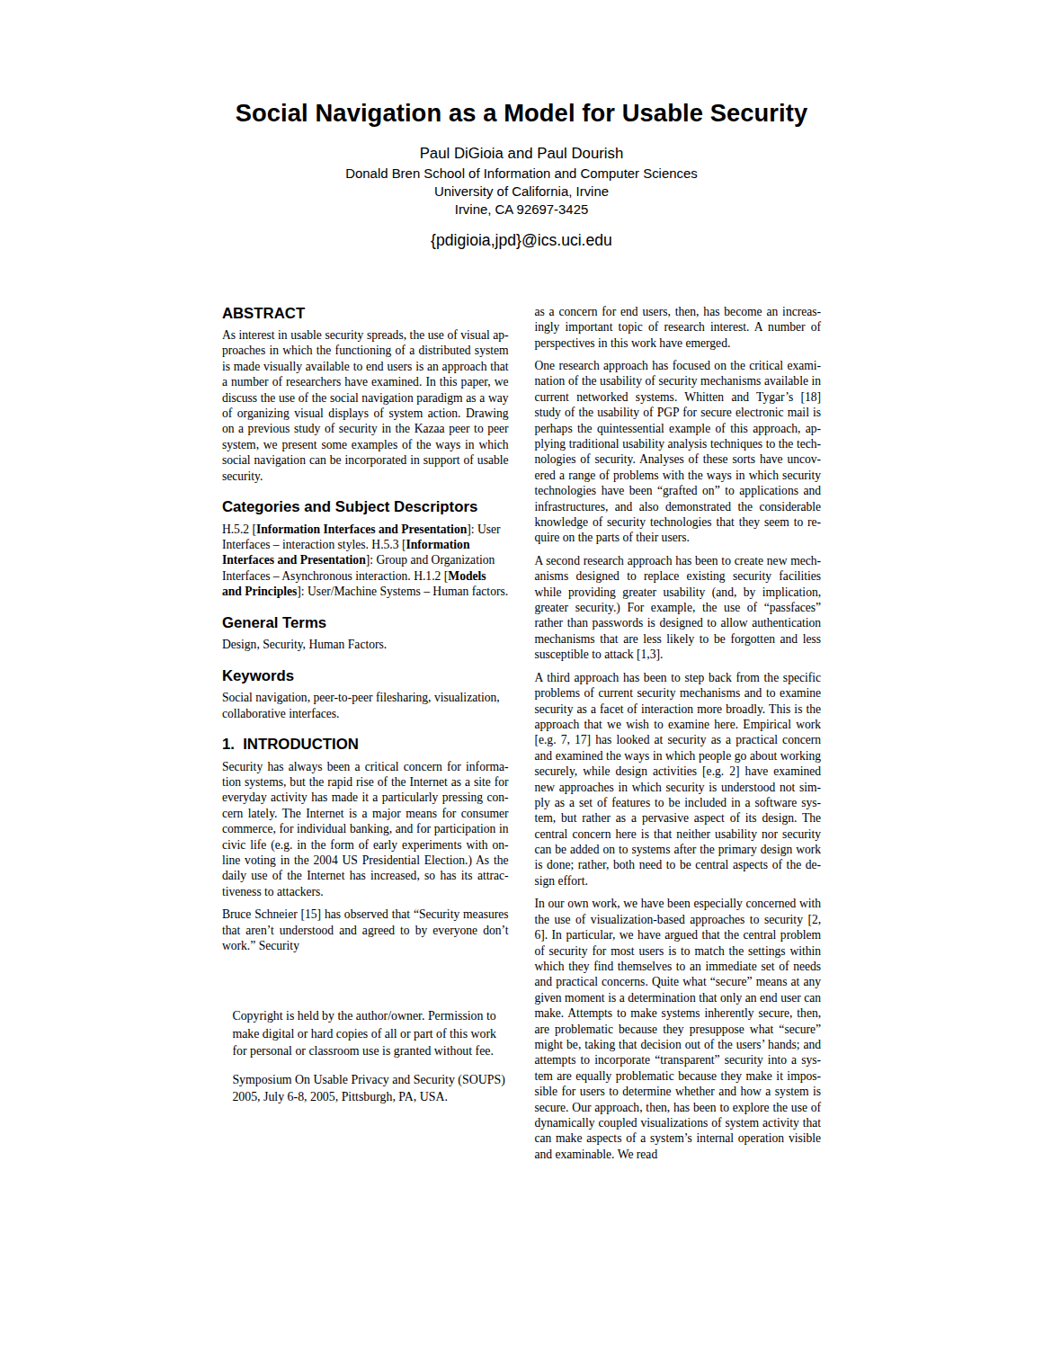Social Navigation as a Model for Usable Security
Paul DiGioia and Paul Dourish
Donald Bren School of Information and Computer Sciences
University of California, Irvine
Irvine, CA 92697-3425
{pdigioia,jpd}@ics.uci.edu
ABSTRACT
As interest in usable security spreads, the use of visual approaches in which the functioning of a distributed system is made visually available to end users is an approach that a number of researchers have examined. In this paper, we discuss the use of the social navigation paradigm as a way of organizing visual displays of system action. Drawing on a previous study of security in the Kazaa peer to peer system, we present some examples of the ways in which social navigation can be incorporated in support of usable security.
Categories and Subject Descriptors
H.5.2 [Information Interfaces and Presentation]: User Interfaces – interaction styles. H.5.3 [Information Interfaces and Presentation]: Group and Organization Interfaces – Asynchronous interaction. H.1.2 [Models and Principles]: User/Machine Systems – Human factors.
General Terms
Design, Security, Human Factors.
Keywords
Social navigation, peer-to-peer filesharing, visualization, collaborative interfaces.
1. INTRODUCTION
Security has always been a critical concern for information systems, but the rapid rise of the Internet as a site for everyday activity has made it a particularly pressing concern lately. The Internet is a major means for consumer commerce, for individual banking, and for participation in civic life (e.g. in the form of early experiments with online voting in the 2004 US Presidential Election.) As the daily use of the Internet has increased, so has its attractiveness to attackers.
Bruce Schneier [15] has observed that “Security measures that aren’t understood and agreed to by everyone don’t work.” Security
Copyright is held by the author/owner. Permission to make digital or hard copies of all or part of this work for personal or classroom use is granted without fee.
Symposium On Usable Privacy and Security (SOUPS) 2005, July 6-8, 2005, Pittsburgh, PA, USA.
as a concern for end users, then, has become an increasingly important topic of research interest. A number of perspectives in this work have emerged.
One research approach has focused on the critical examination of the usability of security mechanisms available in current networked systems. Whitten and Tygar’s [18] study of the usability of PGP for secure electronic mail is perhaps the quintessential example of this approach, applying traditional usability analysis techniques to the technologies of security. Analyses of these sorts have uncovered a range of problems with the ways in which security technologies have been “grafted on” to applications and infrastructures, and also demonstrated the considerable knowledge of security technologies that they seem to require on the parts of their users.
A second research approach has been to create new mechanisms designed to replace existing security facilities while providing greater usability (and, by implication, greater security.) For example, the use of “passfaces” rather than passwords is designed to allow authentication mechanisms that are less likely to be forgotten and less susceptible to attack [1,3].
A third approach has been to step back from the specific problems of current security mechanisms and to examine security as a facet of interaction more broadly. This is the approach that we wish to examine here. Empirical work [e.g. 7, 17] has looked at security as a practical concern and examined the ways in which people go about working securely, while design activities [e.g. 2] have examined new approaches in which security is understood not simply as a set of features to be included in a software system, but rather as a pervasive aspect of its design. The central concern here is that neither usability nor security can be added on to systems after the primary design work is done; rather, both need to be central aspects of the design effort.
In our own work, we have been especially concerned with the use of visualization-based approaches to security [2, 6]. In particular, we have argued that the central problem of security for most users is to match the settings within which they find themselves to an immediate set of needs and practical concerns. Quite what “secure” means at any given moment is a determination that only an end user can make. Attempts to make systems inherently secure, then, are problematic because they presuppose what “secure” might be, taking that decision out of the users’ hands; and attempts to incorporate “transparent” security into a system are equally problematic because they make it impossible for users to determine whether and how a system is secure. Our approach, then, has been to explore the use of dynamically coupled visualizations of system activity that can make aspects of a system’s internal operation visible and examinable. We read